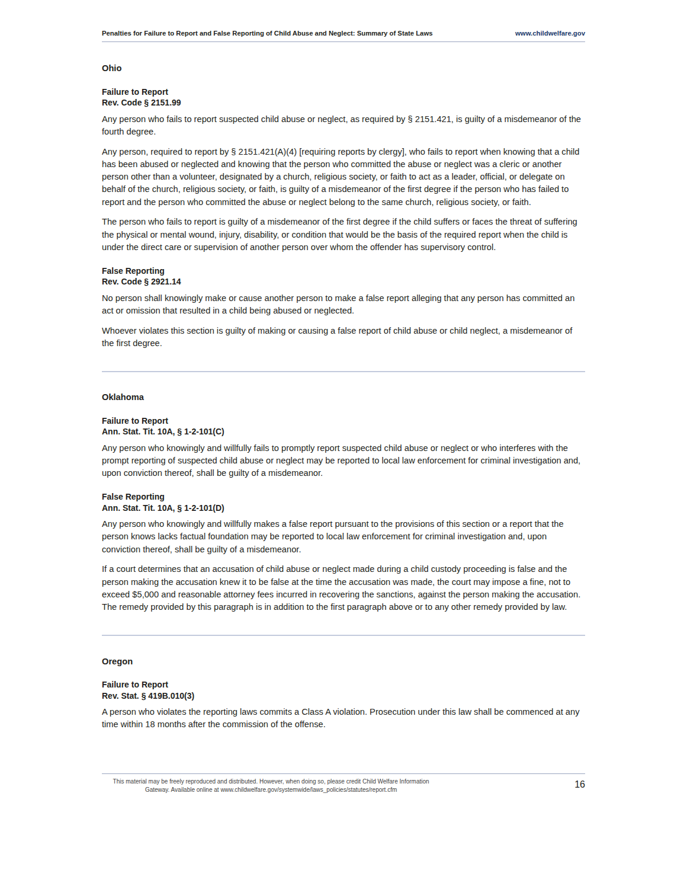Penalties for Failure to Report and False Reporting of Child Abuse and Neglect: Summary of State Laws www.childwelfare.gov
Ohio
Failure to ReportRev. Code § 2151.99
Any person who fails to report suspected child abuse or neglect, as required by § 2151.421, is guilty of a misdemeanor of the fourth degree.
Any person, required to report by § 2151.421(A)(4) [requiring reports by clergy], who fails to report when knowing that a child has been abused or neglected and knowing that the person who committed the abuse or neglect was a cleric or another person other than a volunteer, designated by a church, religious society, or faith to act as a leader, official, or delegate on behalf of the church, religious society, or faith, is guilty of a misdemeanor of the first degree if the person who has failed to report and the person who committed the abuse or neglect belong to the same church, religious society, or faith.
The person who fails to report is guilty of a misdemeanor of the first degree if the child suffers or faces the threat of suffering the physical or mental wound, injury, disability, or condition that would be the basis of the required report when the child is under the direct care or supervision of another person over whom the offender has supervisory control.
False ReportingRev. Code § 2921.14
No person shall knowingly make or cause another person to make a false report alleging that any person has committed an act or omission that resulted in a child being abused or neglected.
Whoever violates this section is guilty of making or causing a false report of child abuse or child neglect, a misdemeanor of the first degree.
Oklahoma
Failure to ReportAnn. Stat. Tit. 10A, § 1-2-101(C)
Any person who knowingly and willfully fails to promptly report suspected child abuse or neglect or who interferes with the prompt reporting of suspected child abuse or neglect may be reported to local law enforcement for criminal investigation and, upon conviction thereof, shall be guilty of a misdemeanor.
False ReportingAnn. Stat. Tit. 10A, § 1-2-101(D)
Any person who knowingly and willfully makes a false report pursuant to the provisions of this section or a report that the person knows lacks factual foundation may be reported to local law enforcement for criminal investigation and, upon conviction thereof, shall be guilty of a misdemeanor.
If a court determines that an accusation of child abuse or neglect made during a child custody proceeding is false and the person making the accusation knew it to be false at the time the accusation was made, the court may impose a fine, not to exceed $5,000 and reasonable attorney fees incurred in recovering the sanctions, against the person making the accusation. The remedy provided by this paragraph is in addition to the first paragraph above or to any other remedy provided by law.
Oregon
Failure to ReportRev. Stat. § 419B.010(3)
A person who violates the reporting laws commits a Class A violation. Prosecution under this law shall be commenced at any time within 18 months after the commission of the offense.
This material may be freely reproduced and distributed. However, when doing so, please credit Child Welfare Information Gateway. Available online at www.childwelfare.gov/systemwide/laws_policies/statutes/report.cfm
16